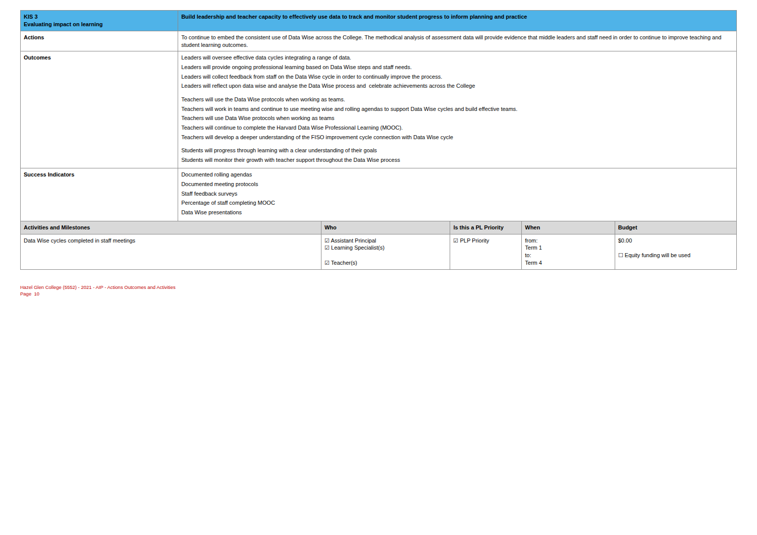| KIS 3 Evaluating impact on learning | Build leadership and teacher capacity to effectively use data to track and monitor student progress to inform planning and practice |
| Actions | To continue to embed the consistent use of Data Wise across the College. The methodical analysis of assessment data will provide evidence that middle leaders and staff need in order to continue to improve teaching and student learning outcomes. |
| Outcomes | Leaders will oversee effective data cycles integrating a range of data. Leaders will provide ongoing professional learning based on Data Wise steps and staff needs. Leaders will collect feedback from staff on the Data Wise cycle in order to continually improve the process. Leaders will reflect upon data wise and analyse the Data Wise process and celebrate achievements across the College Teachers will use the Data Wise protocols when working as teams. Teachers will work in teams and continue to use meeting wise and rolling agendas to support Data Wise cycles and build effective teams. Teachers will use Data Wise protocols when working as teams Teachers will continue to complete the Harvard Data Wise Professional Learning (MOOC). Teachers will develop a deeper understanding of the FISO improvement cycle connection with Data Wise cycle Students will progress through learning with a clear understanding of their goals Students will monitor their growth with teacher support throughout the Data Wise process |
| Success Indicators | Documented rolling agendas Documented meeting protocols Staff feedback surveys Percentage of staff completing MOOC Data Wise presentations |
| Activities and Milestones | Who | Is this a PL Priority | When | Budget |
| Data Wise cycles completed in staff meetings | ☑ Assistant Principal ☑ Learning Specialist(s) ☑ Teacher(s) | ☑ PLP Priority | from: Term 1 to: Term 4 | $0.00 ☐ Equity funding will be used |
Hazel Glen College (5552) - 2021 - AIP - Actions Outcomes and Activities
Page 10